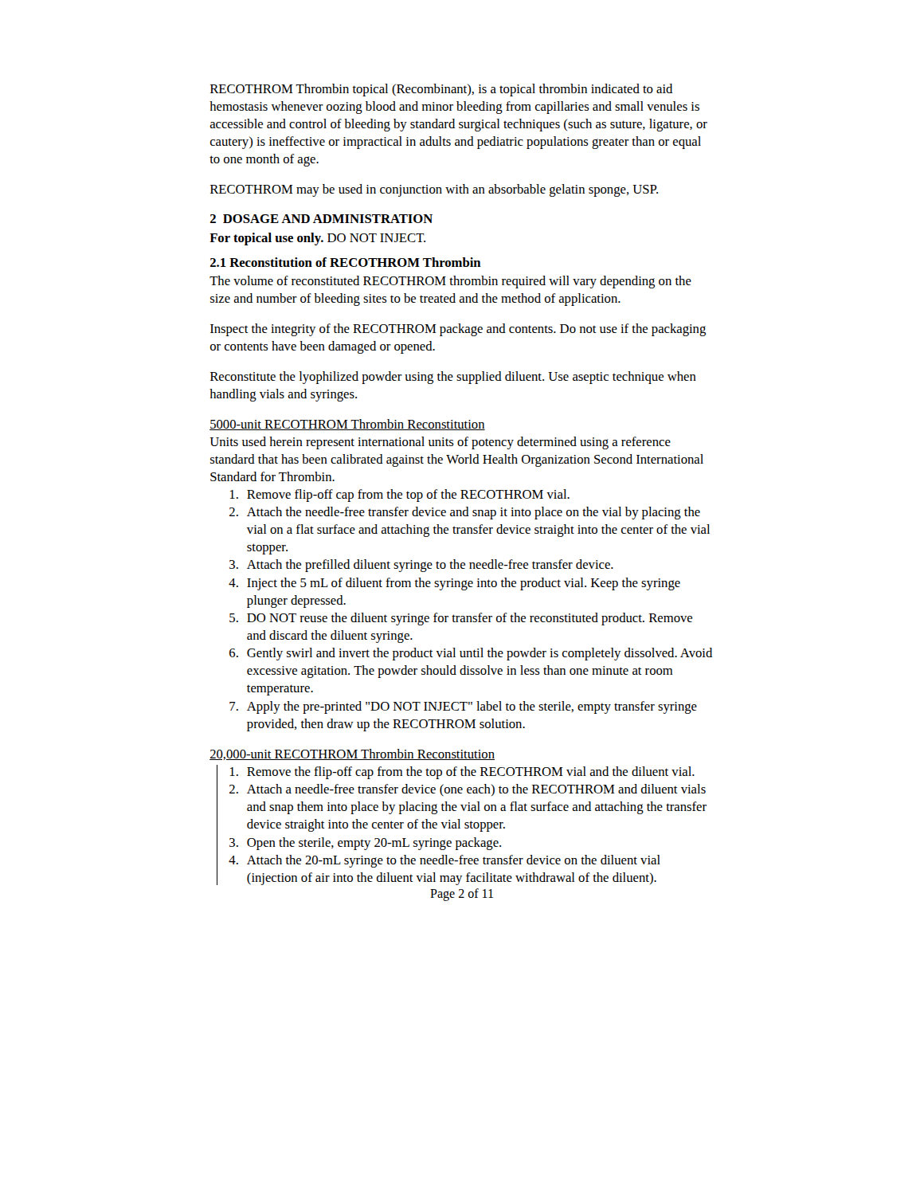RECOTHROM Thrombin topical (Recombinant), is a topical thrombin indicated to aid hemostasis whenever oozing blood and minor bleeding from capillaries and small venules is accessible and control of bleeding by standard surgical techniques (such as suture, ligature, or cautery) is ineffective or impractical in adults and pediatric populations greater than or equal to one month of age.
RECOTHROM may be used in conjunction with an absorbable gelatin sponge, USP.
2 DOSAGE AND ADMINISTRATION
For topical use only. DO NOT INJECT.
2.1 Reconstitution of RECOTHROM Thrombin
The volume of reconstituted RECOTHROM thrombin required will vary depending on the size and number of bleeding sites to be treated and the method of application.
Inspect the integrity of the RECOTHROM package and contents. Do not use if the packaging or contents have been damaged or opened.
Reconstitute the lyophilized powder using the supplied diluent. Use aseptic technique when handling vials and syringes.
5000-unit RECOTHROM Thrombin Reconstitution
Units used herein represent international units of potency determined using a reference standard that has been calibrated against the World Health Organization Second International Standard for Thrombin.
Remove flip-off cap from the top of the RECOTHROM vial.
Attach the needle-free transfer device and snap it into place on the vial by placing the vial on a flat surface and attaching the transfer device straight into the center of the vial stopper.
Attach the prefilled diluent syringe to the needle-free transfer device.
Inject the 5 mL of diluent from the syringe into the product vial. Keep the syringe plunger depressed.
DO NOT reuse the diluent syringe for transfer of the reconstituted product. Remove and discard the diluent syringe.
Gently swirl and invert the product vial until the powder is completely dissolved. Avoid excessive agitation. The powder should dissolve in less than one minute at room temperature.
Apply the pre-printed "DO NOT INJECT" label to the sterile, empty transfer syringe provided, then draw up the RECOTHROM solution.
20,000-unit RECOTHROM Thrombin Reconstitution
Remove the flip-off cap from the top of the RECOTHROM vial and the diluent vial.
Attach a needle-free transfer device (one each) to the RECOTHROM and diluent vials and snap them into place by placing the vial on a flat surface and attaching the transfer device straight into the center of the vial stopper.
Open the sterile, empty 20-mL syringe package.
Attach the 20-mL syringe to the needle-free transfer device on the diluent vial (injection of air into the diluent vial may facilitate withdrawal of the diluent).
Page 2 of 11